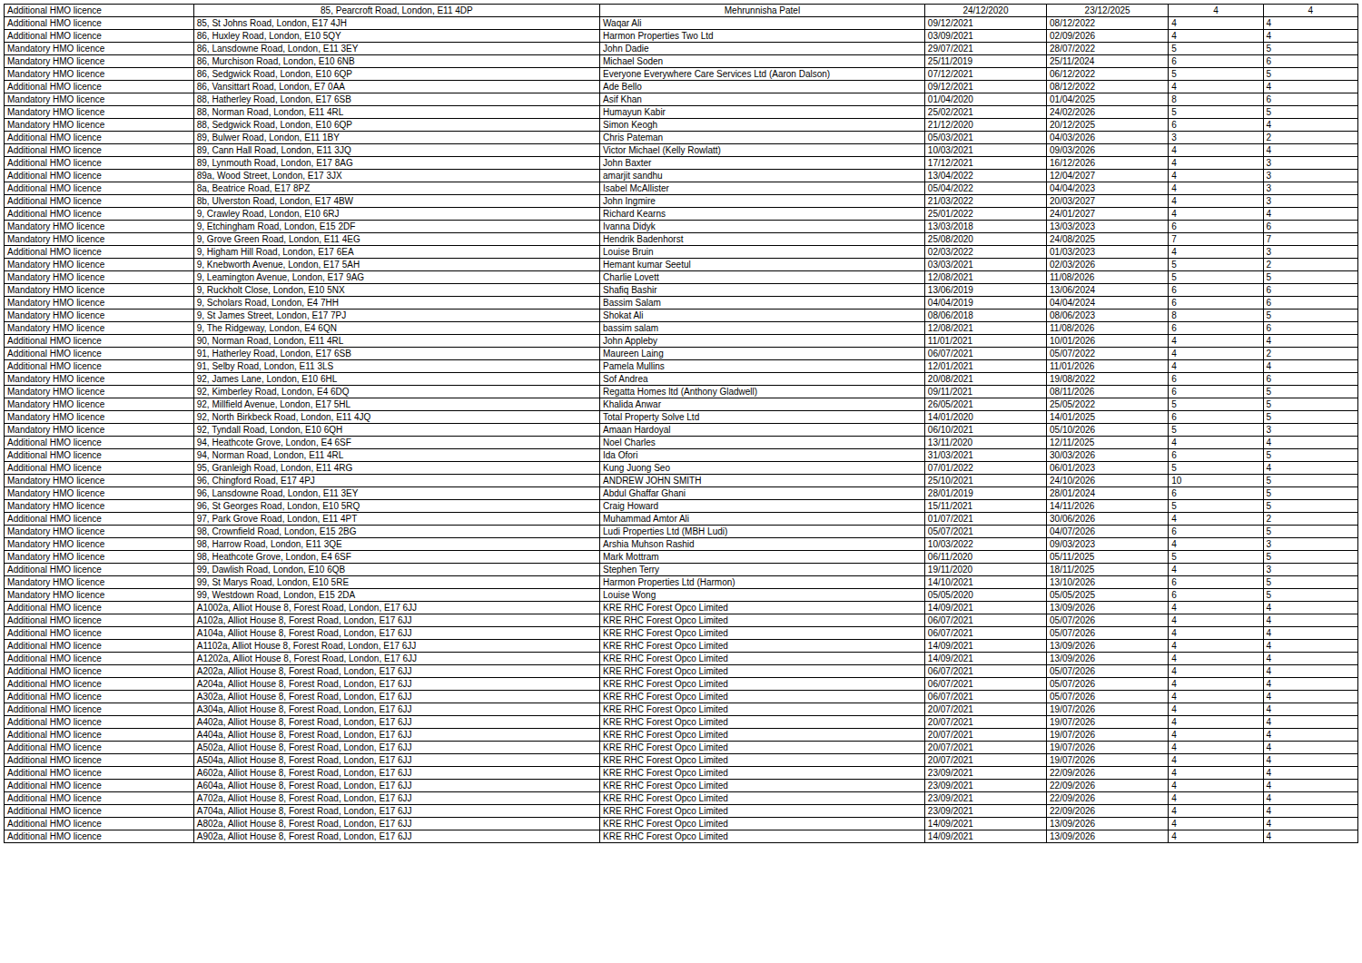| Additional HMO licence | 85, Pearcroft Road, London, E11 4DP | Mehrunnisha Patel | 24/12/2020 | 23/12/2025 | 4 | 4 |
| Additional HMO licence | 85, St Johns Road, London, E17 4JH | Waqar Ali | 09/12/2021 | 08/12/2022 | 4 | 4 |
| Additional HMO licence | 86, Huxley Road, London, E10 5QY | Harmon Properties Two Ltd | 03/09/2021 | 02/09/2026 | 4 | 4 |
| Mandatory HMO licence | 86, Lansdowne Road, London, E11 3EY | John Dadie | 29/07/2021 | 28/07/2022 | 5 | 5 |
| Mandatory HMO licence | 86, Murchison Road, London, E10 6NB | Michael Soden | 25/11/2019 | 25/11/2024 | 6 | 6 |
| Mandatory HMO licence | 86, Sedgwick Road, London, E10 6QP | Everyone Everywhere Care Services Ltd (Aaron Dalson) | 07/12/2021 | 06/12/2022 | 5 | 5 |
| Additional HMO licence | 86, Vansittart Road, London, E7 0AA | Ade Bello | 09/12/2021 | 08/12/2022 | 4 | 4 |
| Mandatory HMO licence | 88, Hatherley Road, London, E17 6SB | Asif Khan | 01/04/2020 | 01/04/2025 | 8 | 6 |
| Mandatory HMO licence | 88, Norman Road, London, E11 4RL | Humayun Kabir | 25/02/2021 | 24/02/2026 | 5 | 5 |
| Mandatory HMO licence | 88, Sedgwick Road, London, E10 6QP | Simon Keogh | 21/12/2020 | 20/12/2025 | 6 | 4 |
| Additional HMO licence | 89, Bulwer Road, London, E11 1BY | Chris Pateman | 05/03/2021 | 04/03/2026 | 3 | 2 |
| Additional HMO licence | 89, Cann Hall Road, London, E11 3JQ | Victor Michael (Kelly Rowlatt) | 10/03/2021 | 09/03/2026 | 4 | 4 |
| Additional HMO licence | 89, Lynmouth Road, London, E17 8AG | John Baxter | 17/12/2021 | 16/12/2026 | 4 | 3 |
| Additional HMO licence | 89a, Wood Street, London, E17 3JX | amarjit sandhu | 13/04/2022 | 12/04/2027 | 4 | 3 |
| Additional HMO licence | 8a, Beatrice Road, E17 8PZ | Isabel McAllister | 05/04/2022 | 04/04/2023 | 4 | 3 |
| Additional HMO licence | 8b, Ulverston Road, London, E17 4BW | John Ingmire | 21/03/2022 | 20/03/2027 | 4 | 3 |
| Additional HMO licence | 9, Crawley Road, London, E10 6RJ | Richard Kearns | 25/01/2022 | 24/01/2027 | 4 | 4 |
| Mandatory HMO licence | 9, Etchingham Road, London, E15 2DF | Ivanna Didyk | 13/03/2018 | 13/03/2023 | 6 | 6 |
| Mandatory HMO licence | 9, Grove Green Road, London, E11 4EG | Hendrik Badenhorst | 25/08/2020 | 24/08/2025 | 7 | 7 |
| Additional HMO licence | 9, Higham Hill Road, London, E17 6EA | Louise Bruin | 02/03/2022 | 01/03/2023 | 4 | 3 |
| Mandatory HMO licence | 9, Knebworth Avenue, London, E17 5AH | Hemant kumar Seetul | 03/03/2021 | 02/03/2026 | 5 | 2 |
| Mandatory HMO licence | 9, Leamington Avenue, London, E17 9AG | Charlie Lovett | 12/08/2021 | 11/08/2026 | 5 | 5 |
| Mandatory HMO licence | 9, Ruckholt Close, London, E10 5NX | Shafiq Bashir | 13/06/2019 | 13/06/2024 | 6 | 6 |
| Mandatory HMO licence | 9, Scholars Road, London, E4 7HH | Bassim Salam | 04/04/2019 | 04/04/2024 | 6 | 6 |
| Mandatory HMO licence | 9, St James Street, London, E17 7PJ | Shokat Ali | 08/06/2018 | 08/06/2023 | 8 | 5 |
| Mandatory HMO licence | 9, The Ridgeway, London, E4 6QN | bassim salam | 12/08/2021 | 11/08/2026 | 6 | 6 |
| Additional HMO licence | 90, Norman Road, London, E11 4RL | John Appleby | 11/01/2021 | 10/01/2026 | 4 | 4 |
| Additional HMO licence | 91, Hatherley Road, London, E17 6SB | Maureen Laing | 06/07/2021 | 05/07/2022 | 4 | 2 |
| Additional HMO licence | 91, Selby Road, London, E11 3LS | Pamela Mullins | 12/01/2021 | 11/01/2026 | 4 | 4 |
| Mandatory HMO licence | 92, James Lane, London, E10 6HL | Sof Andrea | 20/08/2021 | 19/08/2022 | 6 | 6 |
| Mandatory HMO licence | 92, Kimberley Road, London, E4 6DQ | Regatta Homes ltd (Anthony Gladwell) | 09/11/2021 | 08/11/2026 | 6 | 5 |
| Mandatory HMO licence | 92, Millfield Avenue, London, E17 5HL | Khalida Anwar | 26/05/2021 | 25/05/2022 | 5 | 5 |
| Mandatory HMO licence | 92, North Birkbeck Road, London, E11 4JQ | Total Property Solve Ltd | 14/01/2020 | 14/01/2025 | 6 | 5 |
| Mandatory HMO licence | 92, Tyndall Road, London, E10 6QH | Amaan Hardoyal | 06/10/2021 | 05/10/2026 | 5 | 3 |
| Additional HMO licence | 94, Heathcote Grove, London, E4 6SF | Noel Charles | 13/11/2020 | 12/11/2025 | 4 | 4 |
| Additional HMO licence | 94, Norman Road, London, E11 4RL | Ida Ofori | 31/03/2021 | 30/03/2026 | 6 | 5 |
| Additional HMO licence | 95, Granleigh Road, London, E11 4RG | Kung Juong Seo | 07/01/2022 | 06/01/2023 | 5 | 4 |
| Mandatory HMO licence | 96, Chingford Road, E17 4PJ | ANDREW JOHN SMITH | 25/10/2021 | 24/10/2026 | 10 | 5 |
| Mandatory HMO licence | 96, Lansdowne Road, London, E11 3EY | Abdul Ghaffar Ghani | 28/01/2019 | 28/01/2024 | 6 | 5 |
| Mandatory HMO licence | 96, St Georges Road, London, E10 5RQ | Craig Howard | 15/11/2021 | 14/11/2026 | 5 | 5 |
| Additional HMO licence | 97, Park Grove Road, London, E11 4PT | Muhammad Amtor Ali | 01/07/2021 | 30/06/2026 | 4 | 2 |
| Mandatory HMO licence | 98, Crownfield Road, London, E15 2BG | Ludi Properties Ltd (MBH Ludi) | 05/07/2021 | 04/07/2026 | 6 | 5 |
| Mandatory HMO licence | 98, Harrow Road, London, E11 3QE | Arshia Muhson Rashid | 10/03/2022 | 09/03/2023 | 4 | 3 |
| Mandatory HMO licence | 98, Heathcote Grove, London, E4 6SF | Mark Mottram | 06/11/2020 | 05/11/2025 | 5 | 5 |
| Additional HMO licence | 99, Dawlish Road, London, E10 6QB | Stephen Terry | 19/11/2020 | 18/11/2025 | 4 | 3 |
| Mandatory HMO licence | 99, St Marys Road, London, E10 5RE | Harmon Properties Ltd (Harmon) | 14/10/2021 | 13/10/2026 | 6 | 5 |
| Mandatory HMO licence | 99, Westdown Road, London, E15 2DA | Louise Wong | 05/05/2020 | 05/05/2025 | 6 | 5 |
| Additional HMO licence | A1002a, Alliot House 8, Forest Road, London, E17 6JJ | KRE RHC Forest Opco Limited | 14/09/2021 | 13/09/2026 | 4 | 4 |
| Additional HMO licence | A102a, Alliot House 8, Forest Road, London, E17 6JJ | KRE RHC Forest Opco Limited | 06/07/2021 | 05/07/2026 | 4 | 4 |
| Additional HMO licence | A104a, Alliot House 8, Forest Road, London, E17 6JJ | KRE RHC Forest Opco Limited | 06/07/2021 | 05/07/2026 | 4 | 4 |
| Additional HMO licence | A1102a, Alliot House 8, Forest Road, London, E17 6JJ | KRE RHC Forest Opco Limited | 14/09/2021 | 13/09/2026 | 4 | 4 |
| Additional HMO licence | A1202a, Alliot House 8, Forest Road, London, E17 6JJ | KRE RHC Forest Opco Limited | 14/09/2021 | 13/09/2026 | 4 | 4 |
| Additional HMO licence | A202a, Alliot House 8, Forest Road, London, E17 6JJ | KRE RHC Forest Opco Limited | 06/07/2021 | 05/07/2026 | 4 | 4 |
| Additional HMO licence | A204a, Alliot House 8, Forest Road, London, E17 6JJ | KRE RHC Forest Opco Limited | 06/07/2021 | 05/07/2026 | 4 | 4 |
| Additional HMO licence | A302a, Alliot House 8, Forest Road, London, E17 6JJ | KRE RHC Forest Opco Limited | 06/07/2021 | 05/07/2026 | 4 | 4 |
| Additional HMO licence | A304a, Alliot House 8, Forest Road, London, E17 6JJ | KRE RHC Forest Opco Limited | 20/07/2021 | 19/07/2026 | 4 | 4 |
| Additional HMO licence | A402a, Alliot House 8, Forest Road, London, E17 6JJ | KRE RHC Forest Opco Limited | 20/07/2021 | 19/07/2026 | 4 | 4 |
| Additional HMO licence | A404a, Alliot House 8, Forest Road, London, E17 6JJ | KRE RHC Forest Opco Limited | 20/07/2021 | 19/07/2026 | 4 | 4 |
| Additional HMO licence | A502a, Alliot House 8, Forest Road, London, E17 6JJ | KRE RHC Forest Opco Limited | 20/07/2021 | 19/07/2026 | 4 | 4 |
| Additional HMO licence | A504a, Alliot House 8, Forest Road, London, E17 6JJ | KRE RHC Forest Opco Limited | 20/07/2021 | 19/07/2026 | 4 | 4 |
| Additional HMO licence | A602a, Alliot House 8, Forest Road, London, E17 6JJ | KRE RHC Forest Opco Limited | 23/09/2021 | 22/09/2026 | 4 | 4 |
| Additional HMO licence | A604a, Alliot House 8, Forest Road, London, E17 6JJ | KRE RHC Forest Opco Limited | 23/09/2021 | 22/09/2026 | 4 | 4 |
| Additional HMO licence | A702a, Alliot House 8, Forest Road, London, E17 6JJ | KRE RHC Forest Opco Limited | 23/09/2021 | 22/09/2026 | 4 | 4 |
| Additional HMO licence | A704a, Alliot House 8, Forest Road, London, E17 6JJ | KRE RHC Forest Opco Limited | 23/09/2021 | 22/09/2026 | 4 | 4 |
| Additional HMO licence | A802a, Alliot House 8, Forest Road, London, E17 6JJ | KRE RHC Forest Opco Limited | 14/09/2021 | 13/09/2026 | 4 | 4 |
| Additional HMO licence | A902a, Alliot House 8, Forest Road, London, E17 6JJ | KRE RHC Forest Opco Limited | 14/09/2021 | 13/09/2026 | 4 | 4 |